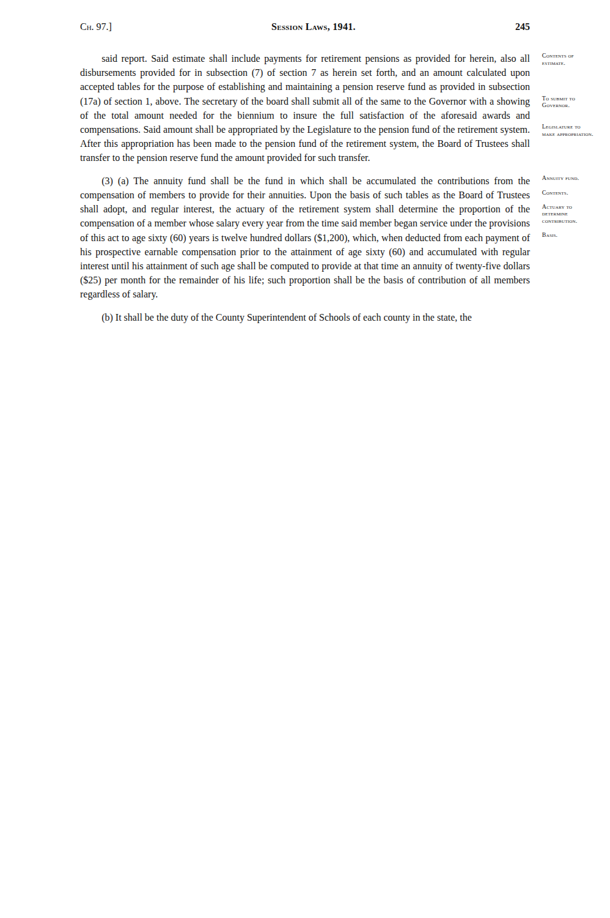Ch. 97.] Session Laws, 1941. 245
Contents of estimate. said report. Said estimate shall include payments for retirement pensions as provided for herein, also all disbursements provided for in subsection (7) of section 7 as herein set forth, and an amount calculated upon accepted tables for the purpose of establishing and maintaining a pension reserve fund as provided in subsection (17a) of section 1, above. To submit to Governor. The secretary of the board shall submit all of the same to the Governor with a showing of the total amount needed for the biennium to insure the full satisfaction of the aforesaid awards and compensations. Said amount shall be appropriated by the Legislature to make appropriation. Legislature to the pension fund of the retirement system. After this appropriation has been made to the pension fund of the retirement system, the Board of Trustees shall transfer to the pension reserve fund the amount provided for such transfer.
Annuity fund. (3) (a) The annuity fund shall be the fund in which shall be accumulated the contributions from Contents. the compensation of members to provide for their annuities. Upon the basis of such tables as the Actuary to determine contribution. Board of Trustees shall adopt, and regular interest, the actuary of the retirement system shall determine the proportion of the compensation of a member whose salary every year from the time said member began service under the provisions of this act to Basis. age sixty (60) years is twelve hundred dollars ($1,200), which, when deducted from each payment of his prospective earnable compensation prior to the attainment of age sixty (60) and accumulated with regular interest until his attainment of such age shall be computed to provide at that time an annuity of twenty-five dollars ($25) per month for the remainder of his life; such proportion shall be the basis of contribution of all members regardless of salary.
(b) It shall be the duty of the County Superintendent of Schools of each county in the state, the